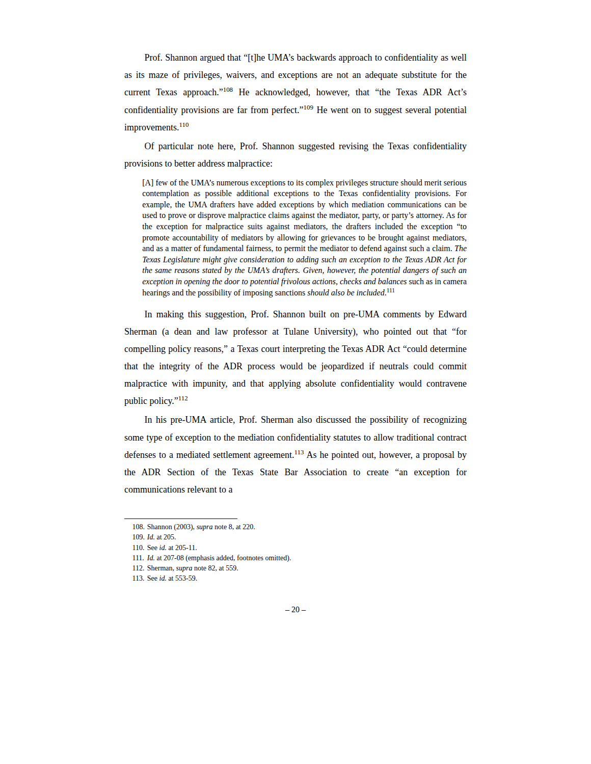Prof. Shannon argued that “[t]he UMA’s backwards approach to confidentiality as well as its maze of privileges, waivers, and exceptions are not an adequate substitute for the current Texas approach.”108 He acknowledged, however, that “the Texas ADR Act’s confidentiality provisions are far from perfect.”109 He went on to suggest several potential improvements.110
Of particular note here, Prof. Shannon suggested revising the Texas confidentiality provisions to better address malpractice:
[A] few of the UMA’s numerous exceptions to its complex privileges structure should merit serious contemplation as possible additional exceptions to the Texas confidentiality provisions. For example, the UMA drafters have added exceptions by which mediation communications can be used to prove or disprove malpractice claims against the mediator, party, or party’s attorney. As for the exception for malpractice suits against mediators, the drafters included the exception “to promote accountability of mediators by allowing for grievances to be brought against mediators, and as a matter of fundamental fairness, to permit the mediator to defend against such a claim. The Texas Legislature might give consideration to adding such an exception to the Texas ADR Act for the same reasons stated by the UMA’s drafters. Given, however, the potential dangers of such an exception in opening the door to potential frivolous actions, checks and balances such as in camera hearings and the possibility of imposing sanctions should also be included.111
In making this suggestion, Prof. Shannon built on pre-UMA comments by Edward Sherman (a dean and law professor at Tulane University), who pointed out that “for compelling policy reasons,” a Texas court interpreting the Texas ADR Act “could determine that the integrity of the ADR process would be jeopardized if neutrals could commit malpractice with impunity, and that applying absolute confidentiality would contravene public policy.”112
In his pre-UMA article, Prof. Sherman also discussed the possibility of recognizing some type of exception to the mediation confidentiality statutes to allow traditional contract defenses to a mediated settlement agreement.113 As he pointed out, however, a proposal by the ADR Section of the Texas State Bar Association to create “an exception for communications relevant to a
108. Shannon (2003), supra note 8, at 220.
109. Id. at 205.
110. See id. at 205-11.
111. Id. at 207-08 (emphasis added, footnotes omitted).
112. Sherman, supra note 82, at 559.
113. See id. at 553-59.
– 20 –